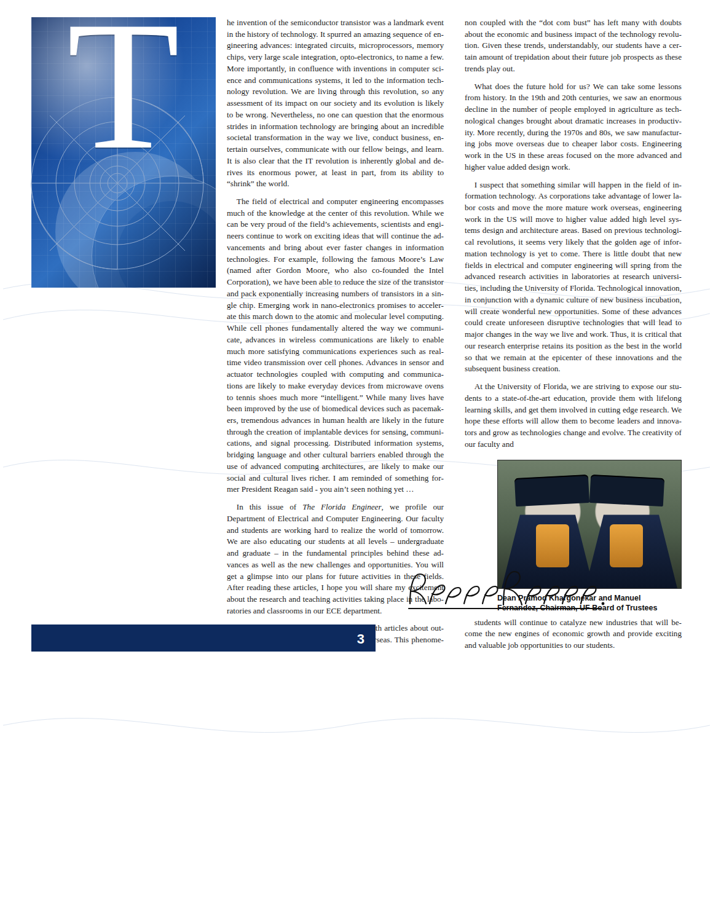T
he invention of the semiconductor transistor was a landmark event in the history of technology. It spurred an amazing sequence of engineering advances: integrated circuits, microprocessors, memory chips, very large scale integration, opto-electronics, to name a few. More importantly, in confluence with inventions in computer science and communications systems, it led to the information technology revolution. We are living through this revolution, so any assessment of its impact on our society and its evolution is likely to be wrong. Nevertheless, no one can question that the enormous strides in information technology are bringing about an incredible societal transformation in the way we live, conduct business, entertain ourselves, communicate with our fellow beings, and learn. It is also clear that the IT revolution is inherently global and derives its enormous power, at least in part, from its ability to “shrink” the world.
The field of electrical and computer engineering encompasses much of the knowledge at the center of this revolution. While we can be very proud of the field’s achievements, scientists and engineers continue to work on exciting ideas that will continue the advancements and bring about ever faster changes in information technologies. For example, following the famous Moore’s Law (named after Gordon Moore, who also co-founded the Intel Corporation), we have been able to reduce the size of the transistor and pack exponentially increasing numbers of transistors in a single chip. Emerging work in nano-electronics promises to accelerate this march down to the atomic and molecular level computing. While cell phones fundamentally altered the way we communicate, advances in wireless communications are likely to enable much more satisfying communications experiences such as real-time video transmission over cell phones. Advances in sensor and actuator technologies coupled with computing and communications are likely to make everyday devices from microwave ovens to tennis shoes much more “intelligent.” While many lives have been improved by the use of biomedical devices such as pacemakers, tremendous advances in human health are likely in the future through the creation of implantable devices for sensing, communications, and signal processing. Distributed information systems, bridging language and other cultural barriers enabled through the use of advanced computing architectures, are likely to make our social and cultural lives richer. I am reminded of something former President Reagan said - you ain’t seen nothing yet …
In this issue of The Florida Engineer, we profile our Department of Electrical and Computer Engineering. Our faculty and students are working hard to realize the world of tomorrow. We are also educating our students at all levels – undergraduate and graduate – in the fundamental principles behind these advances as well as the new challenges and opportunities. You will get a glimpse into our plans for future activities in these fields. After reading these articles, I hope you will share my excitement about the research and teaching activities taking place in the laboratories and classrooms in our ECE department.
As I write this essay, the news is filled with articles about outsourcing of information technology jobs overseas. This phenomenon coupled with the “dot com bust” has left many with doubts about the economic and business impact of the technology revolution. Given these trends, understandably, our students have a certain amount of trepidation about their future job prospects as these trends play out.
What does the future hold for us? We can take some lessons from history. In the 19th and 20th centuries, we saw an enormous decline in the number of people employed in agriculture as technological changes brought about dramatic increases in productivity. More recently, during the 1970s and 80s, we saw manufacturing jobs move overseas due to cheaper labor costs. Engineering work in the US in these areas focused on the more advanced and higher value added design work.
I suspect that something similar will happen in the field of information technology. As corporations take advantage of lower labor costs and move the more mature work overseas, engineering work in the US will move to higher value added high level systems design and architecture areas. Based on previous technological revolutions, it seems very likely that the golden age of information technology is yet to come. There is little doubt that new fields in electrical and computer engineering will spring from the advanced research activities in laboratories at research universities, including the University of Florida. Technological innovation, in conjunction with a dynamic culture of new business incubation, will create wonderful new opportunities. Some of these advances could create unforeseen disruptive technologies that will lead to major changes in the way we live and work. Thus, it is critical that our research enterprise retains its position as the best in the world so that we remain at the epicenter of these innovations and the subsequent business creation.
At the University of Florida, we are striving to expose our students to a state-of-the-art education, provide them with lifelong learning skills, and get them involved in cutting edge research. We hope these efforts will allow them to become leaders and innovators and grow as technologies change and evolve. The creativity of our faculty and
Dean Pramod Khargonekar and Manuel
Fernandez, Chairman, UF Board of Trustees
students will continue to catalyze new industries that will become the new engines of economic growth and provide exciting and valuable job opportunities to our students.
3